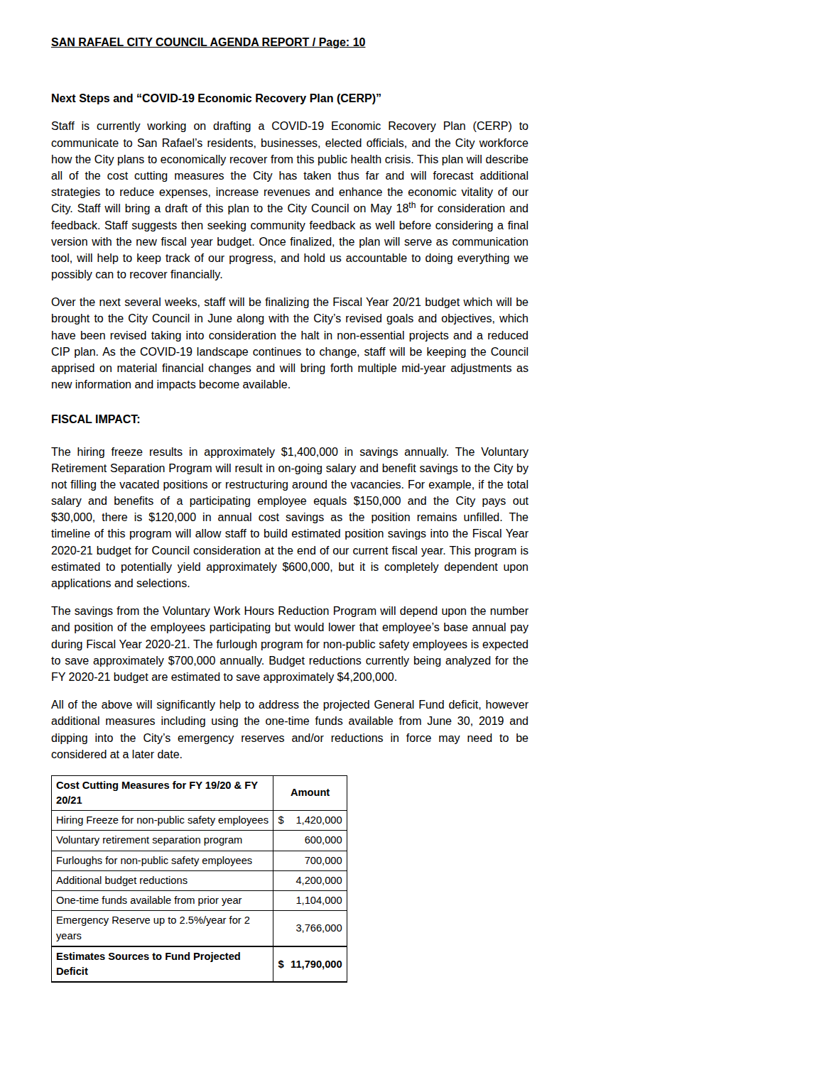SAN RAFAEL CITY COUNCIL AGENDA REPORT / Page: 10
Next Steps and “COVID-19 Economic Recovery Plan (CERP)”
Staff is currently working on drafting a COVID-19 Economic Recovery Plan (CERP) to communicate to San Rafael’s residents, businesses, elected officials, and the City workforce how the City plans to economically recover from this public health crisis. This plan will describe all of the cost cutting measures the City has taken thus far and will forecast additional strategies to reduce expenses, increase revenues and enhance the economic vitality of our City. Staff will bring a draft of this plan to the City Council on May 18th for consideration and feedback. Staff suggests then seeking community feedback as well before considering a final version with the new fiscal year budget. Once finalized, the plan will serve as communication tool, will help to keep track of our progress, and hold us accountable to doing everything we possibly can to recover financially.
Over the next several weeks, staff will be finalizing the Fiscal Year 20/21 budget which will be brought to the City Council in June along with the City’s revised goals and objectives, which have been revised taking into consideration the halt in non-essential projects and a reduced CIP plan. As the COVID-19 landscape continues to change, staff will be keeping the Council apprised on material financial changes and will bring forth multiple mid-year adjustments as new information and impacts become available.
FISCAL IMPACT:
The hiring freeze results in approximately $1,400,000 in savings annually. The Voluntary Retirement Separation Program will result in on-going salary and benefit savings to the City by not filling the vacated positions or restructuring around the vacancies. For example, if the total salary and benefits of a participating employee equals $150,000 and the City pays out $30,000, there is $120,000 in annual cost savings as the position remains unfilled. The timeline of this program will allow staff to build estimated position savings into the Fiscal Year 2020-21 budget for Council consideration at the end of our current fiscal year. This program is estimated to potentially yield approximately $600,000, but it is completely dependent upon applications and selections.
The savings from the Voluntary Work Hours Reduction Program will depend upon the number and position of the employees participating but would lower that employee’s base annual pay during Fiscal Year 2020-21. The furlough program for non-public safety employees is expected to save approximately $700,000 annually. Budget reductions currently being analyzed for the FY 2020-21 budget are estimated to save approximately $4,200,000.
All of the above will significantly help to address the projected General Fund deficit, however additional measures including using the one-time funds available from June 30, 2019 and dipping into the City’s emergency reserves and/or reductions in force may need to be considered at a later date.
| Cost Cutting Measures for FY 19/20 & FY 20/21 | Amount |
| --- | --- |
| Hiring Freeze for non-public safety employees | $ | 1,420,000 |
| Voluntary retirement separation program | | 600,000 |
| Furloughs for non-public safety employees | | 700,000 |
| Additional budget reductions | | 4,200,000 |
| One-time funds available from prior year | | 1,104,000 |
| Emergency Reserve up to 2.5%/year for 2 years | | 3,766,000 |
| Estimates Sources to Fund Projected Deficit | $ | 11,790,000 |